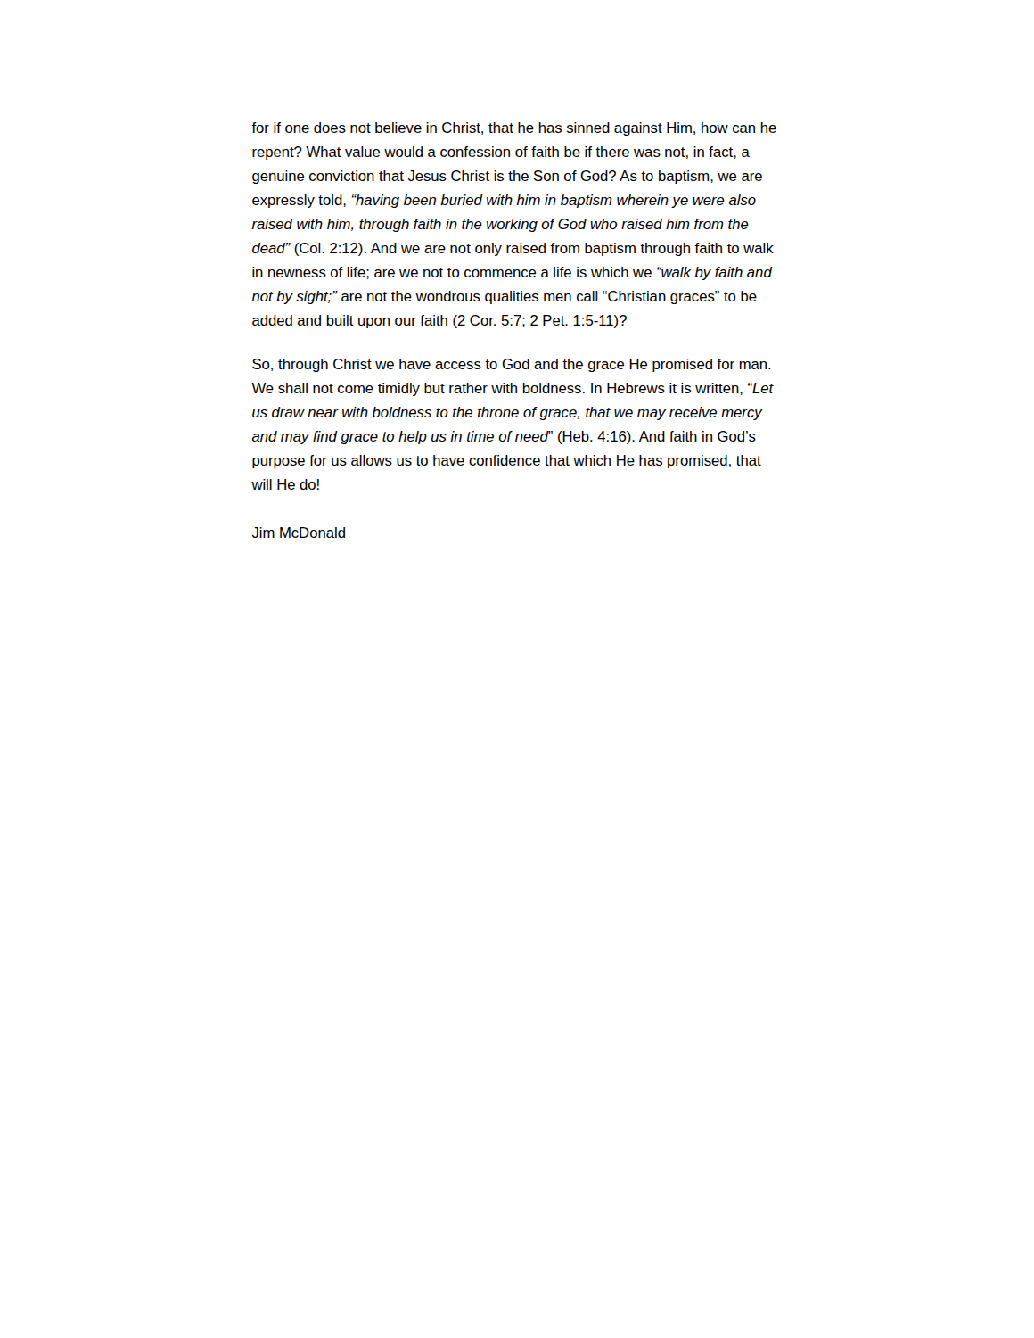for if one does not believe in Christ, that he has sinned against Him, how can he repent? What value would a confession of faith be if there was not, in fact, a genuine conviction that Jesus Christ is the Son of God? As to baptism, we are expressly told, “having been buried with him in baptism wherein ye were also raised with him, through faith in the working of God who raised him from the dead” (Col. 2:12). And we are not only raised from baptism through faith to walk in newness of life; are we not to commence a life is which we “walk by faith and not by sight;” are not the wondrous qualities men call “Christian graces” to be added and built upon our faith (2 Cor. 5:7; 2 Pet. 1:5-11)?
So, through Christ we have access to God and the grace He promised for man. We shall not come timidly but rather with boldness. In Hebrews it is written, “Let us draw near with boldness to the throne of grace, that we may receive mercy and may find grace to help us in time of need” (Heb. 4:16). And faith in God’s purpose for us allows us to have confidence that which He has promised, that will He do!
Jim McDonald